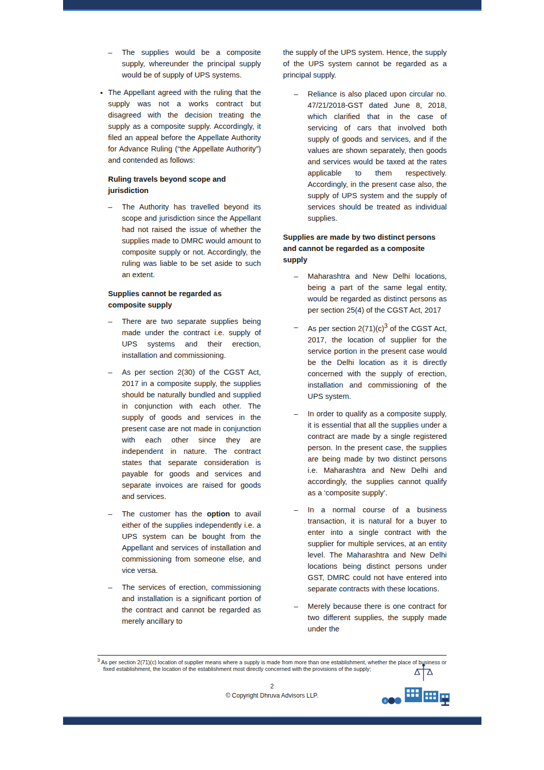The supplies would be a composite supply, whereunder the principal supply would be of supply of UPS systems.
The Appellant agreed with the ruling that the supply was not a works contract but disagreed with the decision treating the supply as a composite supply. Accordingly, it filed an appeal before the Appellate Authority for Advance Ruling (“the Appellate Authority”) and contended as follows:
Ruling travels beyond scope and jurisdiction
The Authority has travelled beyond its scope and jurisdiction since the Appellant had not raised the issue of whether the supplies made to DMRC would amount to composite supply or not. Accordingly, the ruling was liable to be set aside to such an extent.
Supplies cannot be regarded as composite supply
There are two separate supplies being made under the contract i.e. supply of UPS systems and their erection, installation and commissioning.
As per section 2(30) of the CGST Act, 2017 in a composite supply, the supplies should be naturally bundled and supplied in conjunction with each other. The supply of goods and services in the present case are not made in conjunction with each other since they are independent in nature. The contract states that separate consideration is payable for goods and services and separate invoices are raised for goods and services.
The customer has the option to avail either of the supplies independently i.e. a UPS system can be bought from the Appellant and services of installation and commissioning from someone else, and vice versa.
The services of erection, commissioning and installation is a significant portion of the contract and cannot be regarded as merely ancillary to
the supply of the UPS system. Hence, the supply of the UPS system cannot be regarded as a principal supply.
Reliance is also placed upon circular no. 47/21/2018-GST dated June 8, 2018, which clarified that in the case of servicing of cars that involved both supply of goods and services, and if the values are shown separately, then goods and services would be taxed at the rates applicable to them respectively. Accordingly, in the present case also, the supply of UPS system and the supply of services should be treated as individual supplies.
Supplies are made by two distinct persons and cannot be regarded as a composite supply
Maharashtra and New Delhi locations, being a part of the same legal entity, would be regarded as distinct persons as per section 25(4) of the CGST Act, 2017
As per section 2(71)(c)3 of the CGST Act, 2017, the location of supplier for the service portion in the present case would be the Delhi location as it is directly concerned with the supply of erection, installation and commissioning of the UPS system.
In order to qualify as a composite supply, it is essential that all the supplies under a contract are made by a single registered person. In the present case, the supplies are being made by two distinct persons i.e. Maharashtra and New Delhi and accordingly, the supplies cannot qualify as a ‘composite supply’.
In a normal course of a business transaction, it is natural for a buyer to enter into a single contract with the supplier for multiple services, at an entity level. The Maharashtra and New Delhi locations being distinct persons under GST, DMRC could not have entered into separate contracts with these locations.
Merely because there is one contract for two different supplies, the supply made under the
3 As per section 2(71)(c) location of supplier means where a supply is made from more than one establishment, whether the place of business or fixed establishment, the location of the establishment most directly concerned with the provisions of the supply;
2 © Copyright Dhruva Advisors LLP.
$